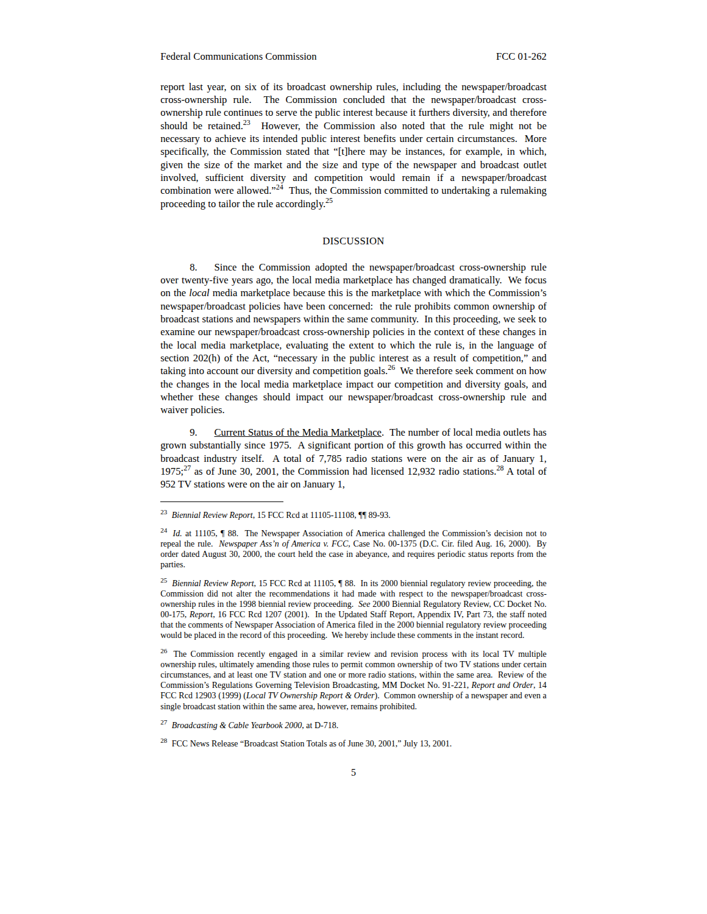Federal Communications Commission FCC 01-262
report last year, on six of its broadcast ownership rules, including the newspaper/broadcast cross-ownership rule. The Commission concluded that the newspaper/broadcast cross-ownership rule continues to serve the public interest because it furthers diversity, and therefore should be retained.23 However, the Commission also noted that the rule might not be necessary to achieve its intended public interest benefits under certain circumstances. More specifically, the Commission stated that “[t]here may be instances, for example, in which, given the size of the market and the size and type of the newspaper and broadcast outlet involved, sufficient diversity and competition would remain if a newspaper/broadcast combination were allowed.”24 Thus, the Commission committed to undertaking a rulemaking proceeding to tailor the rule accordingly.25
DISCUSSION
8. Since the Commission adopted the newspaper/broadcast cross-ownership rule over twenty-five years ago, the local media marketplace has changed dramatically. We focus on the local media marketplace because this is the marketplace with which the Commission’s newspaper/broadcast policies have been concerned: the rule prohibits common ownership of broadcast stations and newspapers within the same community. In this proceeding, we seek to examine our newspaper/broadcast cross-ownership policies in the context of these changes in the local media marketplace, evaluating the extent to which the rule is, in the language of section 202(h) of the Act, “necessary in the public interest as a result of competition,” and taking into account our diversity and competition goals.26 We therefore seek comment on how the changes in the local media marketplace impact our competition and diversity goals, and whether these changes should impact our newspaper/broadcast cross-ownership rule and waiver policies.
9. Current Status of the Media Marketplace. The number of local media outlets has grown substantially since 1975. A significant portion of this growth has occurred within the broadcast industry itself. A total of 7,785 radio stations were on the air as of January 1, 1975;27 as of June 30, 2001, the Commission had licensed 12,932 radio stations.28 A total of 952 TV stations were on the air on January 1,
23 Biennial Review Report, 15 FCC Rcd at 11105-11108, ¶¶ 89-93.
24 Id. at 11105, ¶ 88. The Newspaper Association of America challenged the Commission’s decision not to repeal the rule. Newspaper Ass’n of America v. FCC, Case No. 00-1375 (D.C. Cir. filed Aug. 16, 2000). By order dated August 30, 2000, the court held the case in abeyance, and requires periodic status reports from the parties.
25 Biennial Review Report, 15 FCC Rcd at 11105, ¶ 88. In its 2000 biennial regulatory review proceeding, the Commission did not alter the recommendations it had made with respect to the newspaper/broadcast cross-ownership rules in the 1998 biennial review proceeding. See 2000 Biennial Regulatory Review, CC Docket No. 00-175, Report, 16 FCC Rcd 1207 (2001). In the Updated Staff Report, Appendix IV, Part 73, the staff noted that the comments of Newspaper Association of America filed in the 2000 biennial regulatory review proceeding would be placed in the record of this proceeding. We hereby include these comments in the instant record.
26 The Commission recently engaged in a similar review and revision process with its local TV multiple ownership rules, ultimately amending those rules to permit common ownership of two TV stations under certain circumstances, and at least one TV station and one or more radio stations, within the same area. Review of the Commission’s Regulations Governing Television Broadcasting, MM Docket No. 91-221, Report and Order, 14 FCC Rcd 12903 (1999) (Local TV Ownership Report & Order). Common ownership of a newspaper and even a single broadcast station within the same area, however, remains prohibited.
27 Broadcasting & Cable Yearbook 2000, at D-718.
28 FCC News Release “Broadcast Station Totals as of June 30, 2001,” July 13, 2001.
5